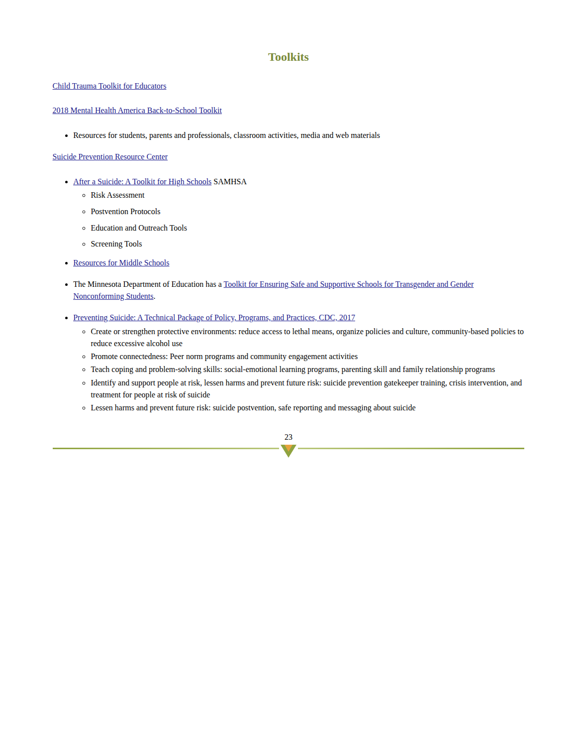Toolkits
Child Trauma Toolkit for Educators
2018 Mental Health America Back-to-School Toolkit
Resources for students, parents and professionals, classroom activities, media and web materials
Suicide Prevention Resource Center
After a Suicide: A Toolkit for High Schools SAMHSA
Risk Assessment
Postvention Protocols
Education and Outreach Tools
Screening Tools
Resources for Middle Schools
The Minnesota Department of Education has a Toolkit for Ensuring Safe and Supportive Schools for Transgender and Gender Nonconforming Students.
Preventing Suicide: A Technical Package of Policy, Programs, and Practices, CDC, 2017
Create or strengthen protective environments: reduce access to lethal means, organize policies and culture, community-based policies to reduce excessive alcohol use
Promote connectedness: Peer norm programs and community engagement activities
Teach coping and problem-solving skills: social-emotional learning programs, parenting skill and family relationship programs
Identify and support people at risk, lessen harms and prevent future risk: suicide prevention gatekeeper training, crisis intervention, and treatment for people at risk of suicide
Lessen harms and prevent future risk: suicide postvention, safe reporting and messaging about suicide
23